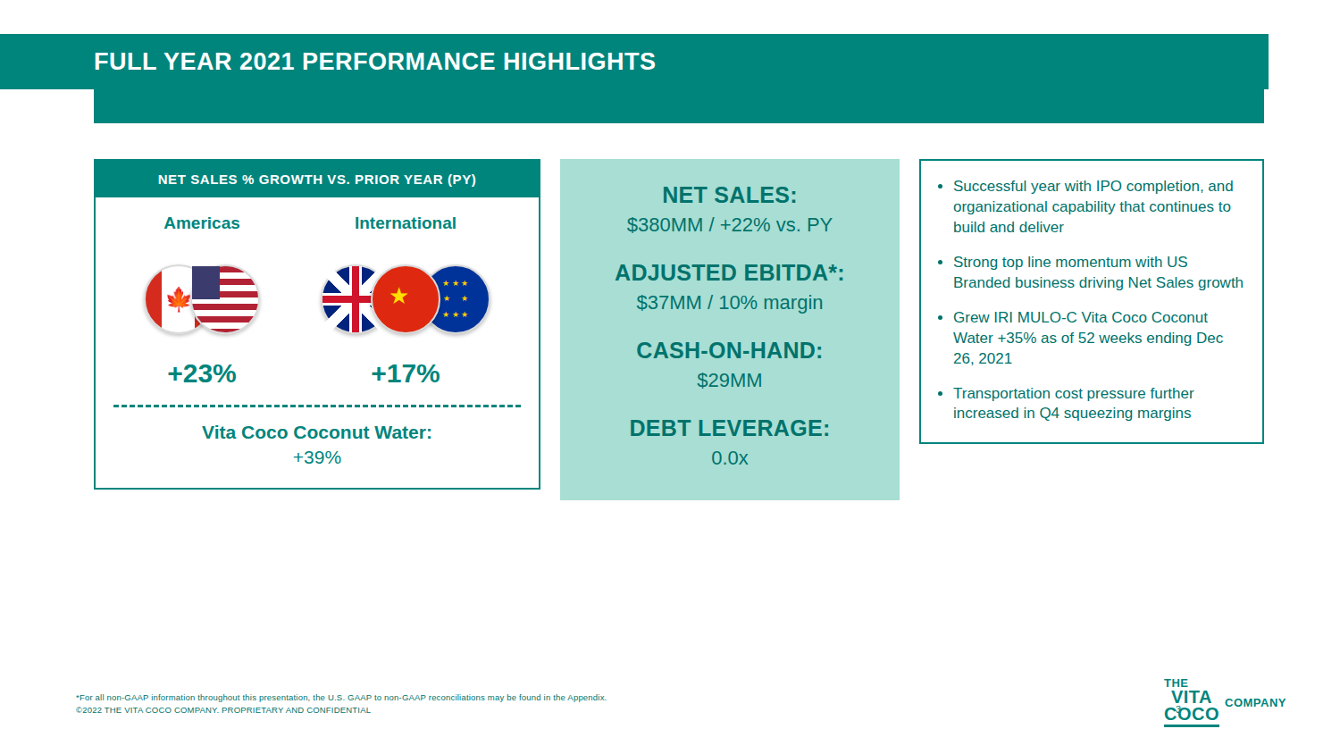FULL YEAR 2021 PERFORMANCE HIGHLIGHTS
NET SALES % GROWTH VS. PRIOR YEAR (PY)
Americas
+23%
International
+17%
Vita Coco Coconut Water:
+39%
NET SALES:
$380MM / +22% vs. PY
ADJUSTED EBITDA*:
$37MM / 10% margin
CASH-ON-HAND:
$29MM
DEBT LEVERAGE:
0.0x
Successful year with IPO completion, and organizational capability that continues to build and deliver
Strong top line momentum with US Branded business driving Net Sales growth
Grew IRI MULO-C Vita Coco Coconut Water +35% as of 52 weeks ending Dec 26, 2021
Transportation cost pressure further increased in Q4 squeezing margins
*For all non-GAAP information throughout this presentation, the U.S. GAAP to non-GAAP reconciliations may be found in the Appendix.
©2022 THE VITA COCO COMPANY. PROPRIETARY AND CONFIDENTIAL
3
THE
VITA
COCO
COMPANY